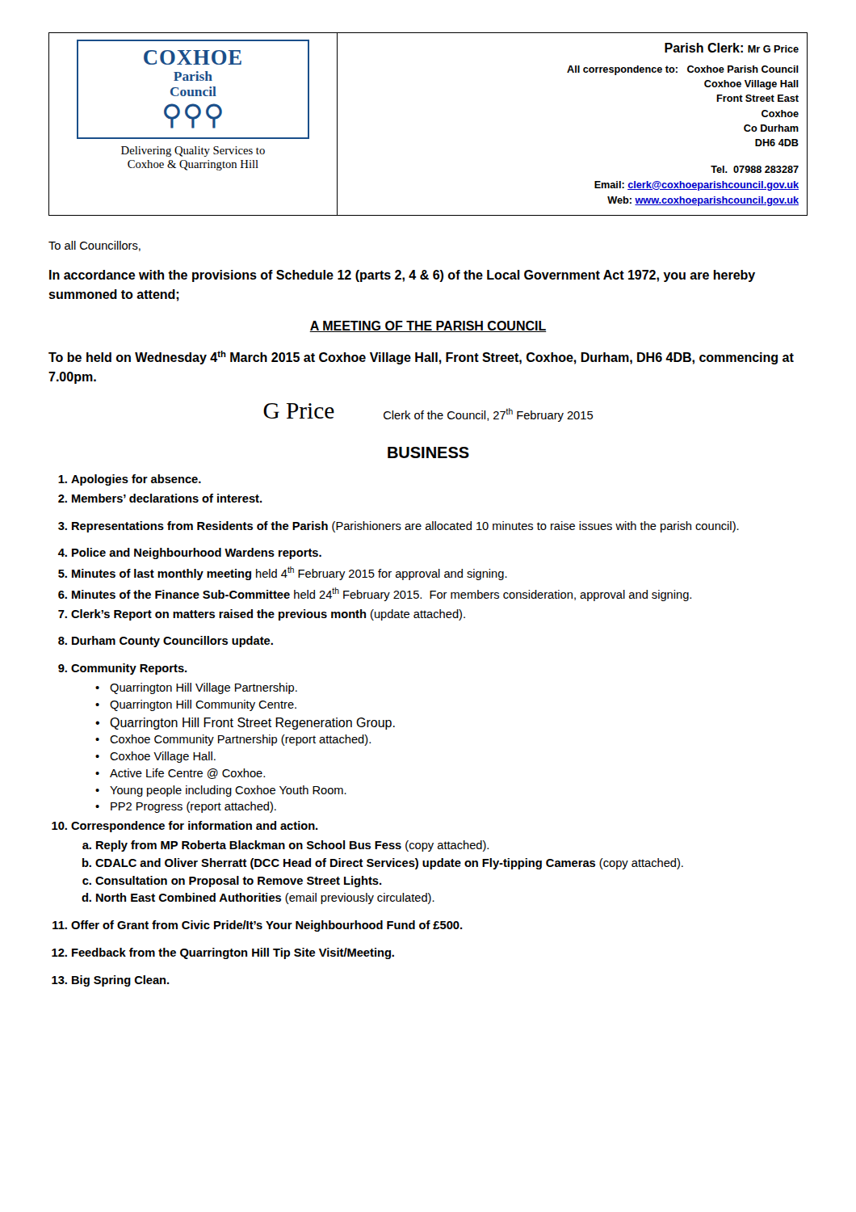| COXHOE Parish Council ⚲⚲⚲ Delivering Quality Services to Coxhoe & Quarrington Hill | Parish Clerk: Mr G Price All correspondence to: Coxhoe Parish Council Coxhoe Village Hall Front Street East Coxhoe Co Durham DH6 4DB Tel. 07988 283287 Email: clerk@coxhoeparishcouncil.gov.uk Web: www.coxhoeparishcouncil.gov.uk |
To all Councillors,
In accordance with the provisions of Schedule 12 (parts 2, 4 & 6) of the Local Government Act 1972, you are hereby summoned to attend;
A MEETING OF THE PARISH COUNCIL
To be held on Wednesday 4th March 2015 at Coxhoe Village Hall, Front Street, Coxhoe, Durham, DH6 4DB, commencing at 7.00pm.
G Price Clerk of the Council, 27th February 2015
BUSINESS
Apologies for absence.
Members’ declarations of interest.
Representations from Residents of the Parish (Parishioners are allocated 10 minutes to raise issues with the parish council).
Police and Neighbourhood Wardens reports.
Minutes of last monthly meeting held 4th February 2015 for approval and signing.
Minutes of the Finance Sub-Committee held 24th February 2015. For members consideration, approval and signing.
Clerk’s Report on matters raised the previous month (update attached).
Durham County Councillors update.
Community Reports.
Quarrington Hill Village Partnership.
Quarrington Hill Community Centre.
Quarrington Hill Front Street Regeneration Group.
Coxhoe Community Partnership (report attached).
Coxhoe Village Hall.
Active Life Centre @ Coxhoe.
Young people including Coxhoe Youth Room.
PP2 Progress (report attached).
Correspondence for information and action.
Reply from MP Roberta Blackman on School Bus Fess (copy attached).
CDALC and Oliver Sherratt (DCC Head of Direct Services) update on Fly-tipping Cameras (copy attached).
Consultation on Proposal to Remove Street Lights.
North East Combined Authorities (email previously circulated).
Offer of Grant from Civic Pride/It’s Your Neighbourhood Fund of £500.
Feedback from the Quarrington Hill Tip Site Visit/Meeting.
Big Spring Clean.